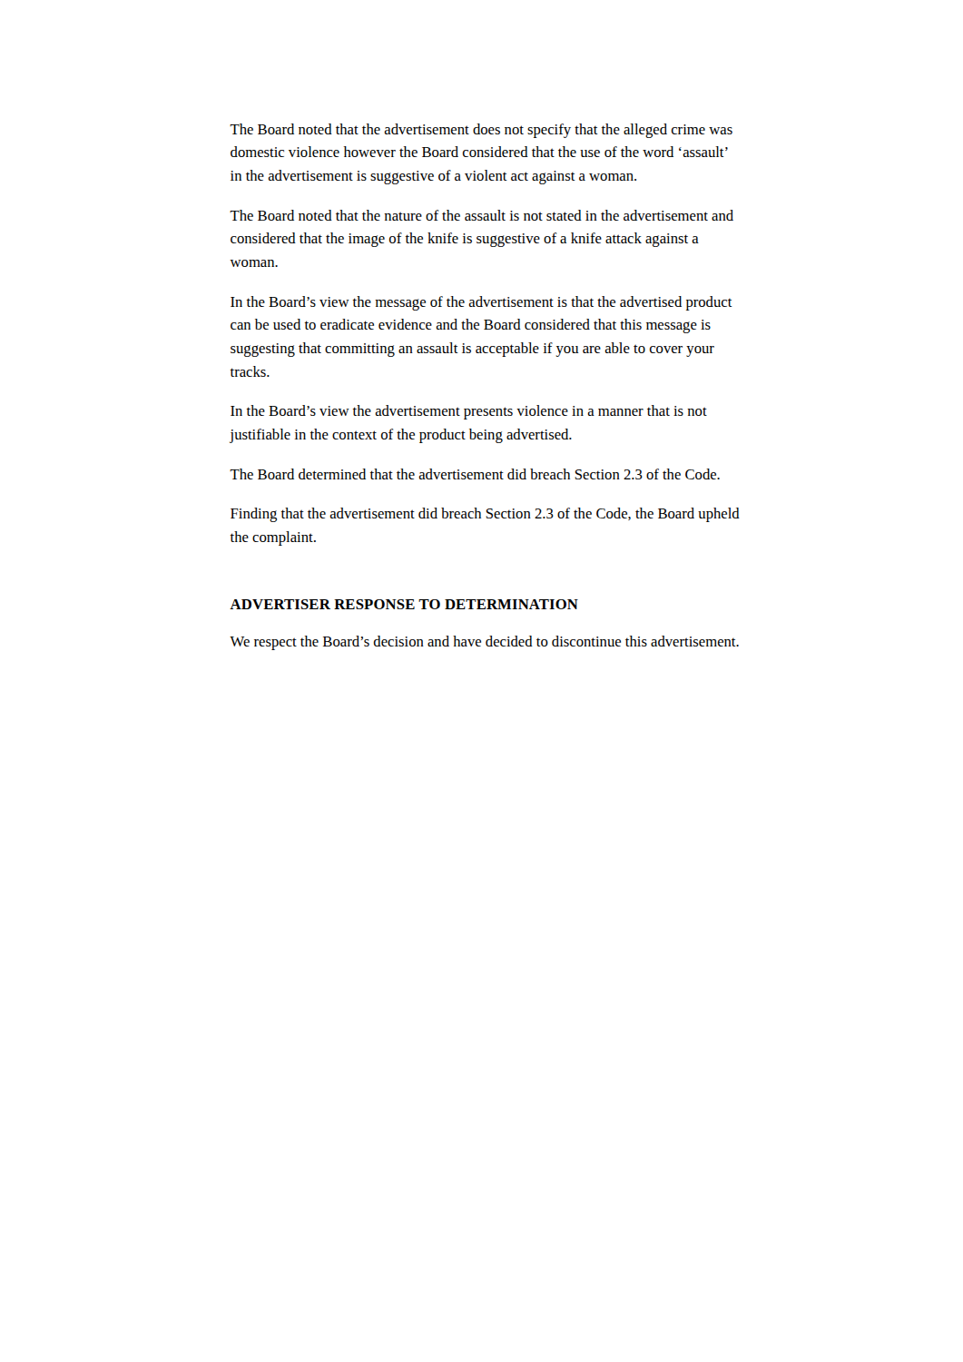The Board noted that the advertisement does not specify that the alleged crime was domestic violence however the Board considered that the use of the word ‘assault’ in the advertisement is suggestive of a violent act against a woman.
The Board noted that the nature of the assault is not stated in the advertisement and considered that the image of the knife is suggestive of a knife attack against a woman.
In the Board’s view the message of the advertisement is that the advertised product can be used to eradicate evidence and the Board considered that this message is suggesting that committing an assault is acceptable if you are able to cover your tracks.
In the Board’s view the advertisement presents violence in a manner that is not justifiable in the context of the product being advertised.
The Board determined that the advertisement did breach Section 2.3 of the Code.
Finding that the advertisement did breach Section 2.3 of the Code, the Board upheld the complaint.
ADVERTISER RESPONSE TO DETERMINATION
We respect the Board’s decision and have decided to discontinue this advertisement.